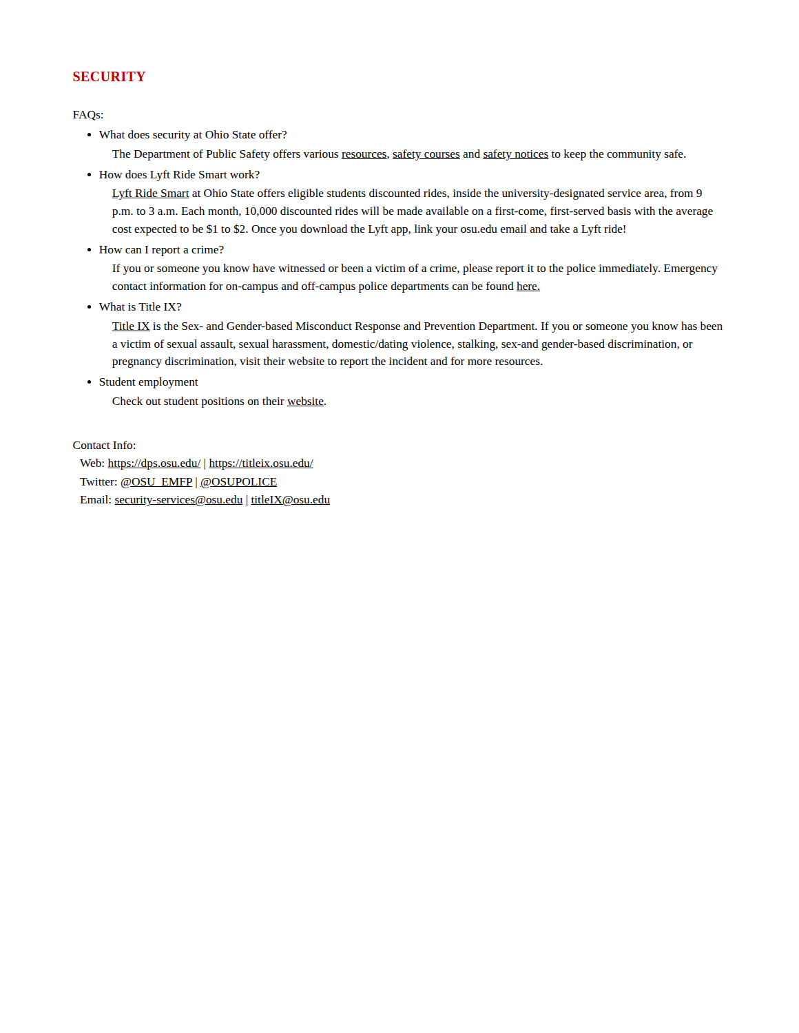SECURITY
FAQs:
What does security at Ohio State offer?
The Department of Public Safety offers various resources, safety courses and safety notices to keep the community safe.
How does Lyft Ride Smart work?
Lyft Ride Smart at Ohio State offers eligible students discounted rides, inside the university-designated service area, from 9 p.m. to 3 a.m. Each month, 10,000 discounted rides will be made available on a first-come, first-served basis with the average cost expected to be $1 to $2. Once you download the Lyft app, link your osu.edu email and take a Lyft ride!
How can I report a crime?
If you or someone you know have witnessed or been a victim of a crime, please report it to the police immediately. Emergency contact information for on-campus and off-campus police departments can be found here.
What is Title IX?
Title IX is the Sex- and Gender-based Misconduct Response and Prevention Department. If you or someone you know has been a victim of sexual assault, sexual harassment, domestic/dating violence, stalking, sex-and gender-based discrimination, or pregnancy discrimination, visit their website to report the incident and for more resources.
Student employment
Check out student positions on their website.
Contact Info:
Web: https://dps.osu.edu/ | https://titleix.osu.edu/
Twitter: @OSU_EMFP | @OSUPOLICE
Email: security-services@osu.edu | titleIX@osu.edu